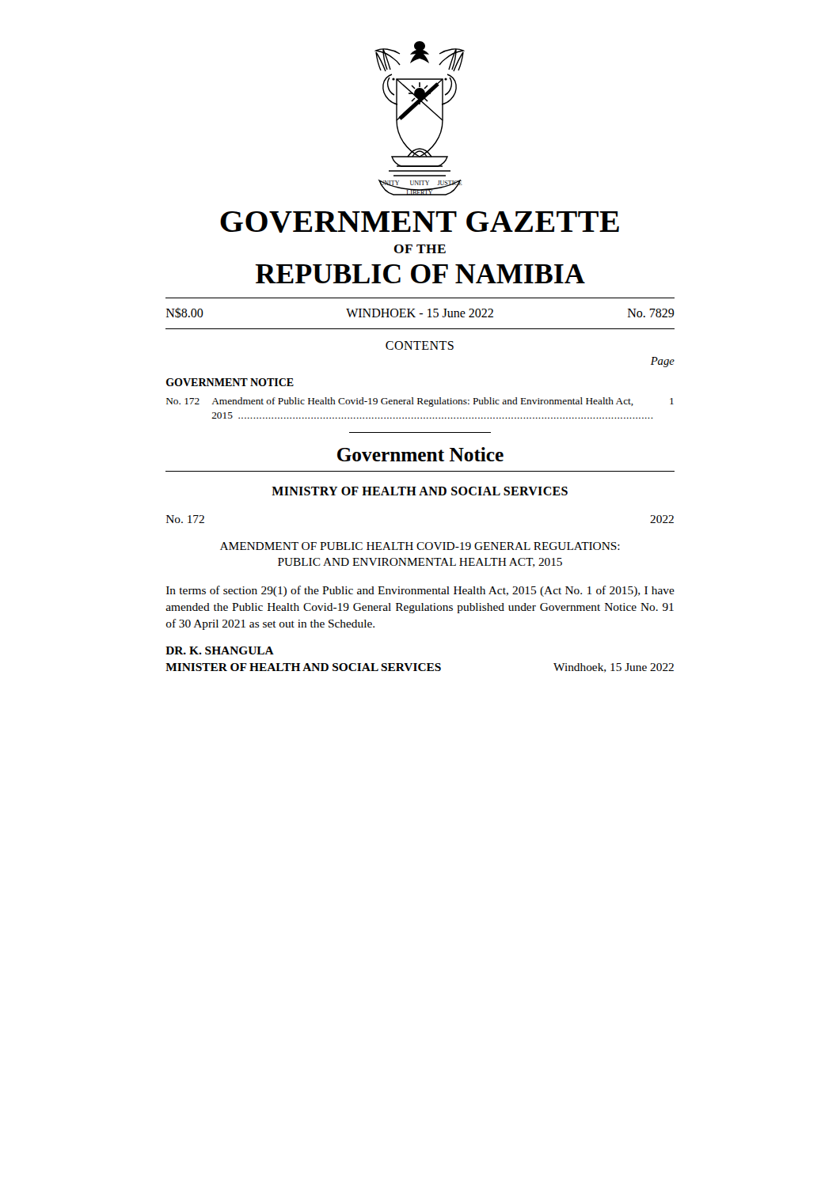UNITY UNITY JUSTICE LIBERTY
GOVERNMENT GAZETTE
OF THE
REPUBLIC OF NAMIBIA
| N$8.00 | WINDHOEK - 15 June 2022 | No. 7829 |
CONTENTS
Page
GOVERNMENT NOTICE
| No. 172 | Amendment of Public Health Covid-19 General Regulations: Public and Environmental Health Act, 2015 ......................................................................................................................................... | 1 |
Government Notice
MINISTRY OF HEALTH AND SOCIAL SERVICES
| No. 172 | 2022 |
AMENDMENT OF PUBLIC HEALTH COVID-19 GENERAL REGULATIONS:
PUBLIC AND ENVIRONMENTAL HEALTH ACT, 2015
In terms of section 29(1) of the Public and Environmental Health Act, 2015 (Act No. 1 of 2015), I have amended the Public Health Covid-19 General Regulations published under Government Notice No. 91 of 30 April 2021 as set out in the Schedule.
DR. K. SHANGULA
| MINISTER OF HEALTH AND SOCIAL SERVICES | Windhoek, 15 June 2022 |